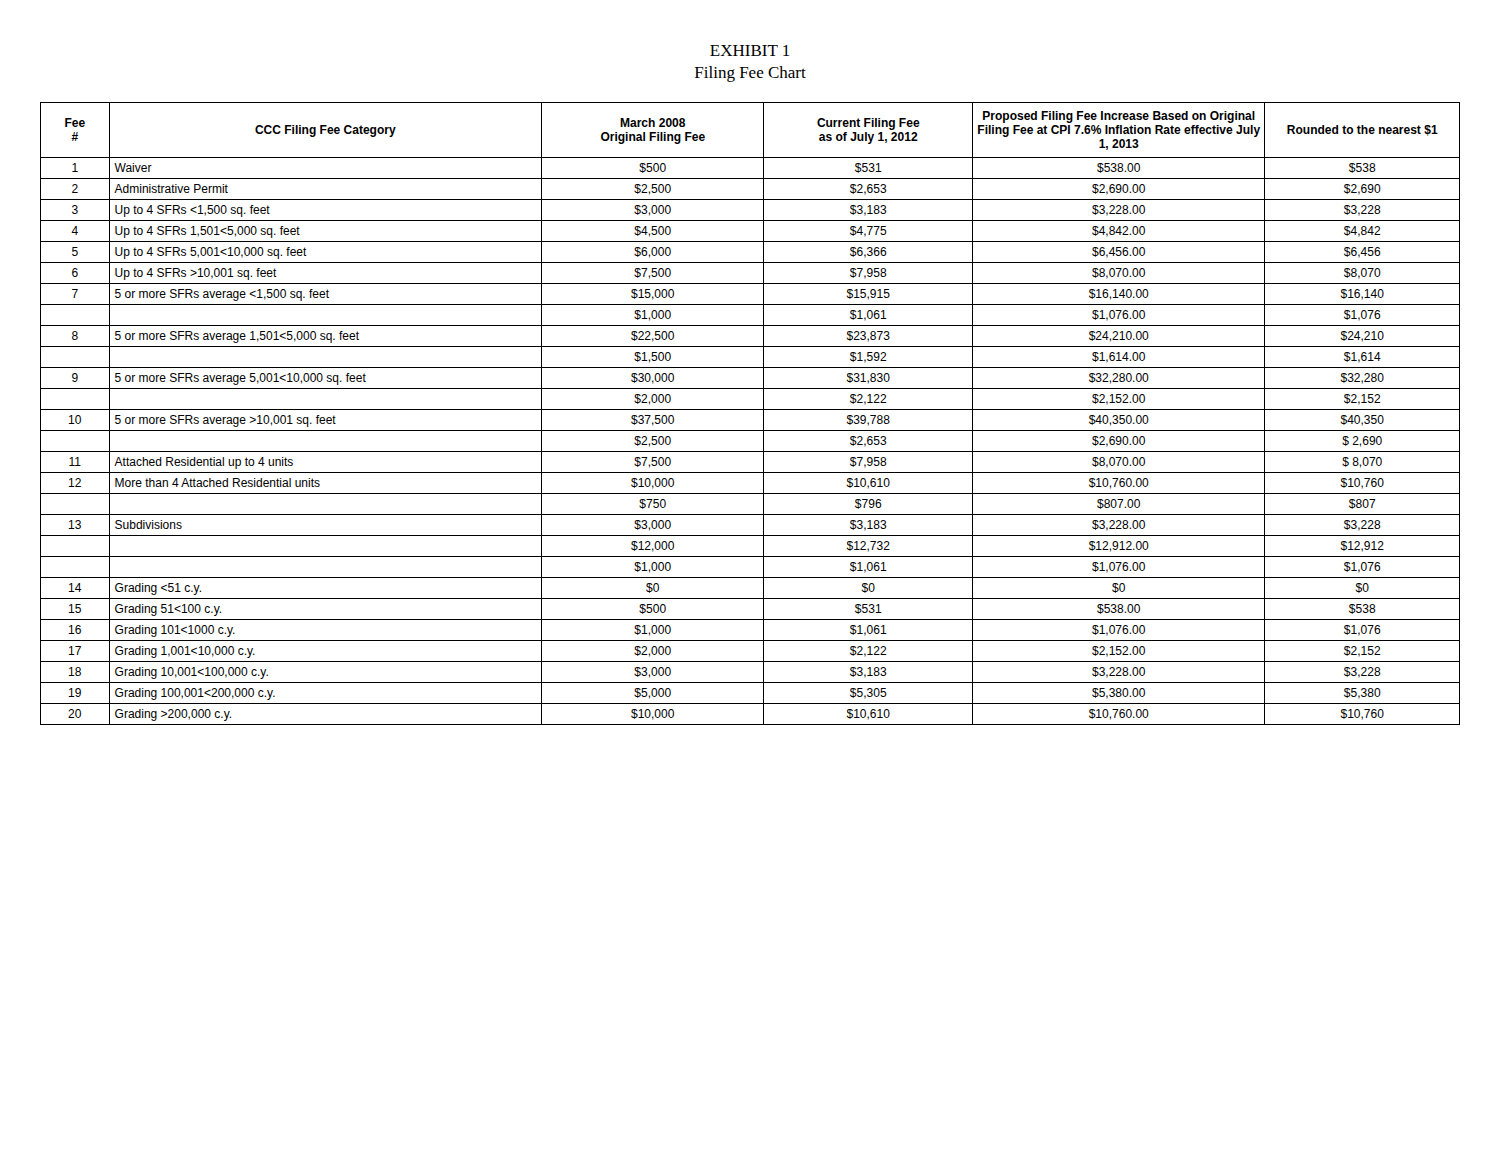EXHIBIT 1
Filing Fee Chart
| Fee # | CCC Filing Fee Category | March 2008 Original Filing Fee | Current Filing Fee as of July 1, 2012 | Proposed Filing Fee Increase Based on Original Filing Fee at CPI 7.6% Inflation Rate effective July 1, 2013 | Rounded to the nearest $1 |
| --- | --- | --- | --- | --- | --- |
| 1 | Waiver | $500 | $531 | $538.00 | $538 |
| 2 | Administrative Permit | $2,500 | $2,653 | $2,690.00 | $2,690 |
| 3 | Up to 4 SFRs <1,500 sq. feet | $3,000 | $3,183 | $3,228.00 | $3,228 |
| 4 | Up to 4 SFRs 1,501<5,000 sq. feet | $4,500 | $4,775 | $4,842.00 | $4,842 |
| 5 | Up to 4 SFRs 5,001<10,000 sq. feet | $6,000 | $6,366 | $6,456.00 | $6,456 |
| 6 | Up to 4 SFRs >10,001 sq. feet | $7,500 | $7,958 | $8,070.00 | $8,070 |
| 7 | 5 or more SFRs average <1,500 sq. feet | $15,000 | $15,915 | $16,140.00 | $16,140 |
| | | $1,000 | $1,061 | $1,076.00 | $1,076 |
| 8 | 5 or more SFRs average 1,501<5,000 sq. feet | $22,500 | $23,873 | $24,210.00 | $24,210 |
| | | $1,500 | $1,592 | $1,614.00 | $1,614 |
| 9 | 5 or more SFRs average 5,001<10,000 sq. feet | $30,000 | $31,830 | $32,280.00 | $32,280 |
| | | $2,000 | $2,122 | $2,152.00 | $2,152 |
| 10 | 5 or more SFRs average >10,001 sq. feet | $37,500 | $39,788 | $40,350.00 | $40,350 |
| | | $2,500 | $2,653 | $2,690.00 | $ 2,690 |
| 11 | Attached Residential up to 4 units | $7,500 | $7,958 | $8,070.00 | $ 8,070 |
| 12 | More than 4 Attached Residential units | $10,000 | $10,610 | $10,760.00 | $10,760 |
| | | $750 | $796 | $807.00 | $807 |
| 13 | Subdivisions | $3,000 | $3,183 | $3,228.00 | $3,228 |
| | | $12,000 | $12,732 | $12,912.00 | $12,912 |
| | | $1,000 | $1,061 | $1,076.00 | $1,076 |
| 14 | Grading <51 c.y. | $0 | $0 | $0 | $0 |
| 15 | Grading 51<100 c.y. | $500 | $531 | $538.00 | $538 |
| 16 | Grading 101<1000 c.y. | $1,000 | $1,061 | $1,076.00 | $1,076 |
| 17 | Grading 1,001<10,000 c.y. | $2,000 | $2,122 | $2,152.00 | $2,152 |
| 18 | Grading 10,001<100,000 c.y. | $3,000 | $3,183 | $3,228.00 | $3,228 |
| 19 | Grading 100,001<200,000 c.y. | $5,000 | $5,305 | $5,380.00 | $5,380 |
| 20 | Grading >200,000 c.y. | $10,000 | $10,610 | $10,760.00 | $10,760 |